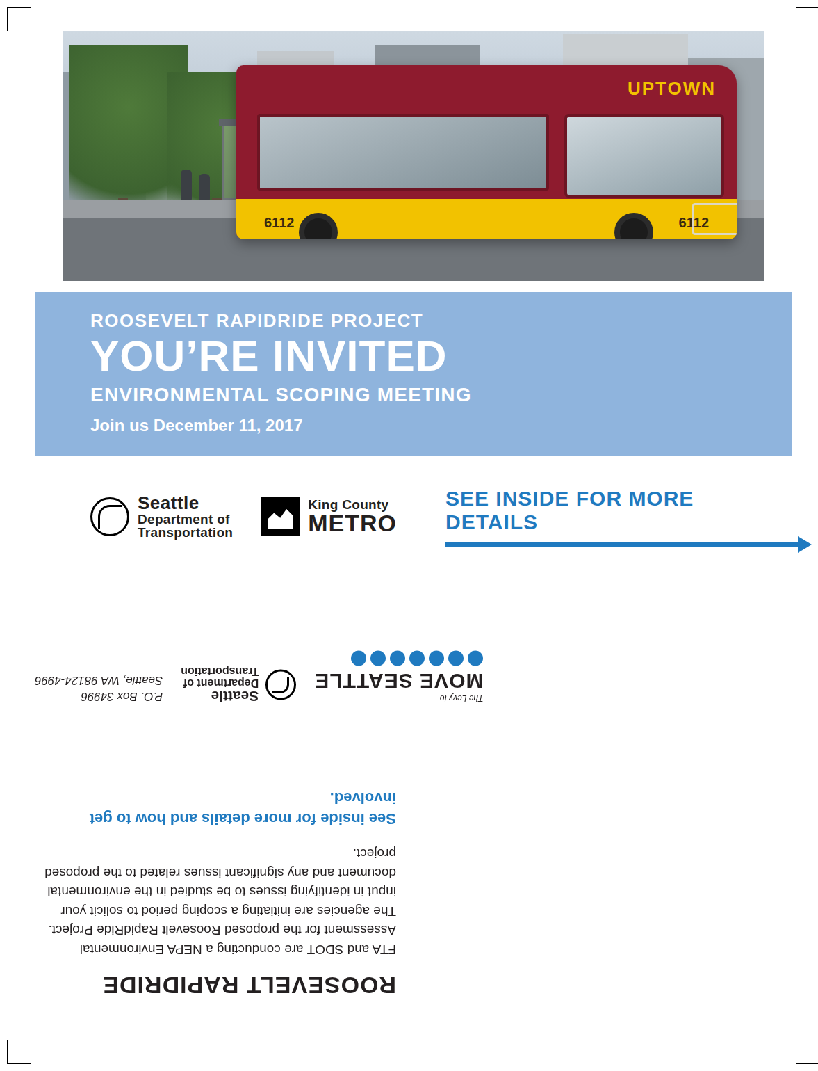UPTOWN RapidRide 6112 6112
Roosevelt RapidRide Project
You’re Invited
Environmental Scoping Meeting
Join us December 11, 2017
Seattle Department of
Transportation
King County METRO
See inside for more details
Roosevelt RapidRide
FTA and SDOT are conducting a NEPA Environmental Assessment for the proposed Roosevelt RapidRide Project. The agencies are initiating a scoping period to solicit your input in identifying issues to be studied in the environmental document and any significant issues related to the proposed project.
See inside for more details and how to get involved.
The Levy to
Move Seattle
Seattle Department of
Transportation
P.O. Box 34996
Seattle, WA 98124-4996